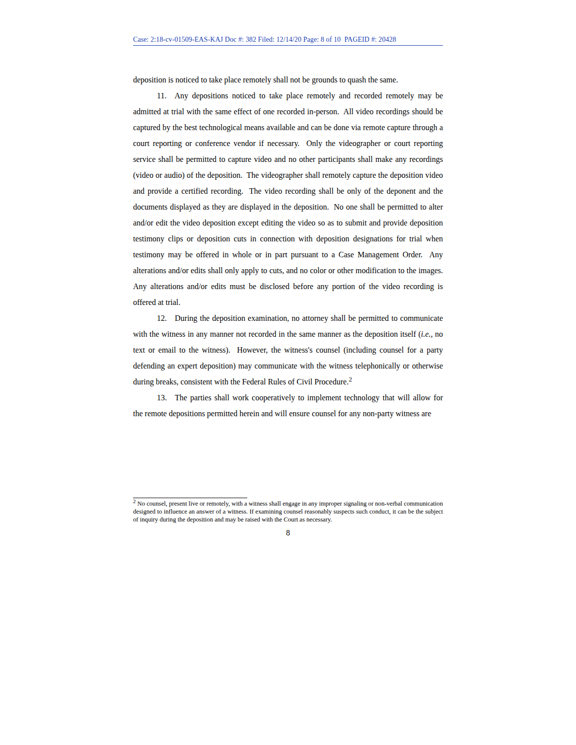Case: 2:18-cv-01509-EAS-KAJ Doc #: 382 Filed: 12/14/20 Page: 8 of 10 PAGEID #: 20428
deposition is noticed to take place remotely shall not be grounds to quash the same.
11. Any depositions noticed to take place remotely and recorded remotely may be admitted at trial with the same effect of one recorded in-person. All video recordings should be captured by the best technological means available and can be done via remote capture through a court reporting or conference vendor if necessary. Only the videographer or court reporting service shall be permitted to capture video and no other participants shall make any recordings (video or audio) of the deposition. The videographer shall remotely capture the deposition video and provide a certified recording. The video recording shall be only of the deponent and the documents displayed as they are displayed in the deposition. No one shall be permitted to alter and/or edit the video deposition except editing the video so as to submit and provide deposition testimony clips or deposition cuts in connection with deposition designations for trial when testimony may be offered in whole or in part pursuant to a Case Management Order. Any alterations and/or edits shall only apply to cuts, and no color or other modification to the images. Any alterations and/or edits must be disclosed before any portion of the video recording is offered at trial.
12. During the deposition examination, no attorney shall be permitted to communicate with the witness in any manner not recorded in the same manner as the deposition itself (i.e., no text or email to the witness). However, the witness's counsel (including counsel for a party defending an expert deposition) may communicate with the witness telephonically or otherwise during breaks, consistent with the Federal Rules of Civil Procedure.2
13. The parties shall work cooperatively to implement technology that will allow for the remote depositions permitted herein and will ensure counsel for any non-party witness are
2 No counsel, present live or remotely, with a witness shall engage in any improper signaling or non-verbal communication designed to influence an answer of a witness. If examining counsel reasonably suspects such conduct, it can be the subject of inquiry during the deposition and may be raised with the Court as necessary.
8